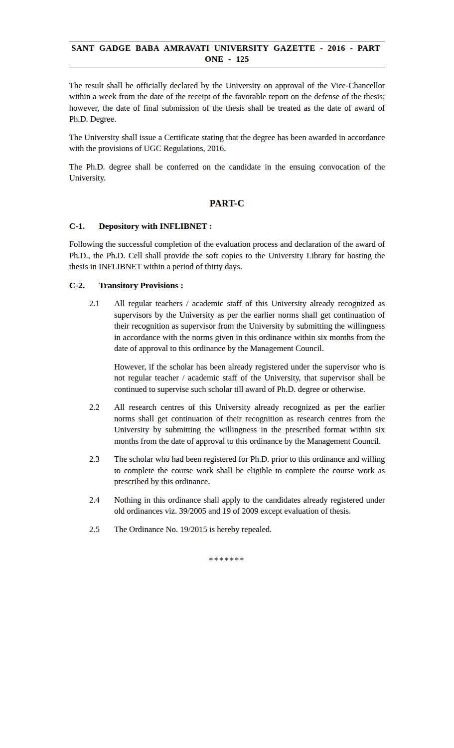SANT GADGE BABA AMRAVATI UNIVERSITY GAZETTE - 2016 - PART ONE - 125
The result shall be officially declared by the University on approval of the Vice-Chancellor within a week from the date of the receipt of the favorable report on the defense of the thesis; however, the date of final submission of the thesis shall be treated as the date of award of Ph.D. Degree.
The University shall issue a Certificate stating that the degree has been awarded in accordance with the provisions of UGC Regulations, 2016.
The Ph.D. degree shall be conferred on the candidate in the ensuing convocation of the University.
PART-C
C-1. Depository with INFLIBNET :
Following the successful completion of the evaluation process and declaration of the award of Ph.D., the Ph.D. Cell shall provide the soft copies to the University Library for hosting the thesis in INFLIBNET within a period of thirty days.
C-2. Transitory Provisions :
2.1
All regular teachers / academic staff of this University already recognized as supervisors by the University as per the earlier norms shall get continuation of their recognition as supervisor from the University by submitting the willingness in accordance with the norms given in this ordinance within six months from the date of approval to this ordinance by the Management Council.
However, if the scholar has been already registered under the supervisor who is not regular teacher / academic staff of the University, that supervisor shall be continued to supervise such scholar till award of Ph.D. degree or otherwise.
2.2
All research centres of this University already recognized as per the earlier norms shall get continuation of their recognition as research centres from the University by submitting the willingness in the prescribed format within six months from the date of approval to this ordinance by the Management Council.
2.3
The scholar who had been registered for Ph.D. prior to this ordinance and willing to complete the course work shall be eligible to complete the course work as prescribed by this ordinance.
2.4
Nothing in this ordinance shall apply to the candidates already registered under old ordinances viz. 39/2005 and 19 of 2009 except evaluation of thesis.
2.5
The Ordinance No. 19/2015 is hereby repealed.
*******